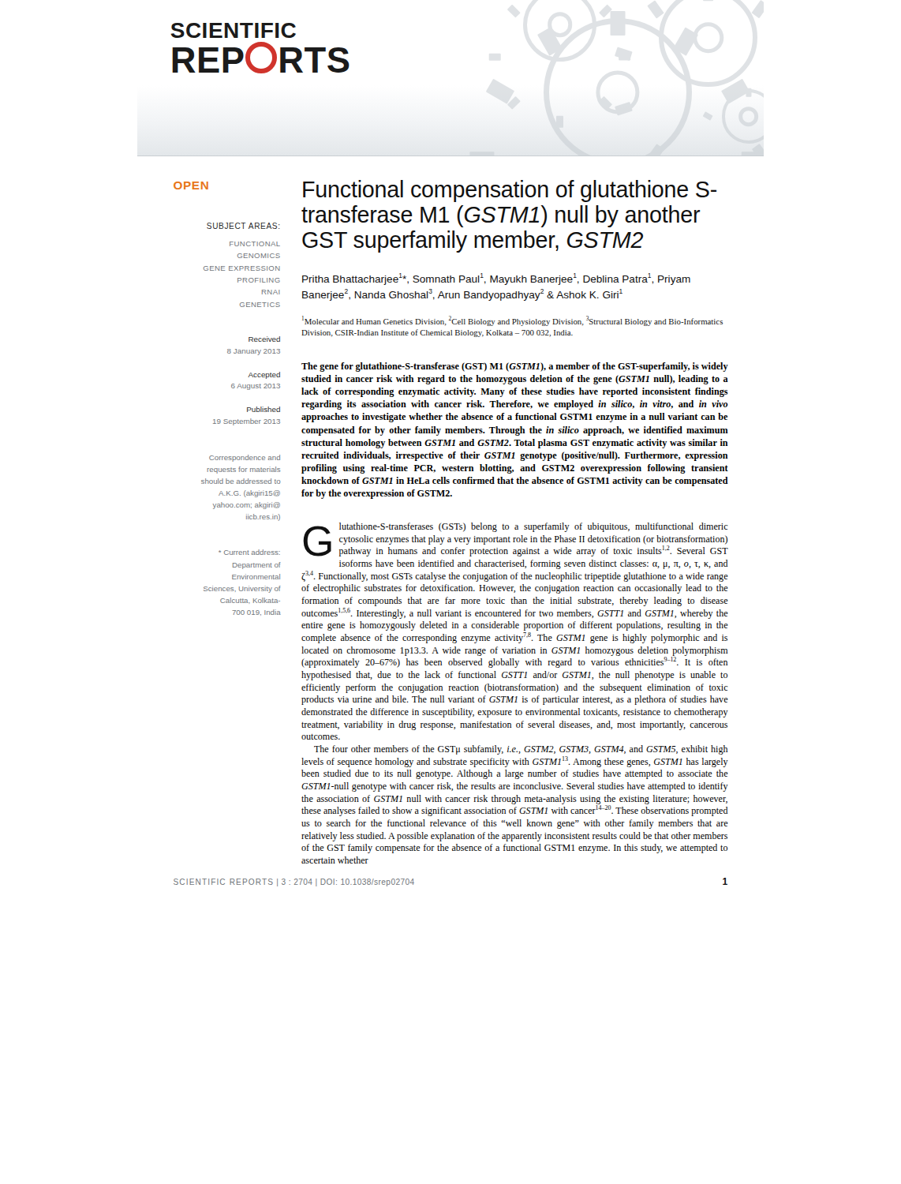SCIENTIFIC
REP RTS
OPEN
SUBJECT AREAS:
FUNCTIONAL
GENOMICS
GENE EXPRESSION PROFILING
RNAI
GENETICS
Received
8 January 2013
Accepted
6 August 2013
Published
19 September 2013
Correspondence and
requests for materials
should be addressed to
A.K.G. (akgiri15@
yahoo.com; akgiri@
iicb.res.in)
* Current address:
Department of
Environmental
Sciences, University of
Calcutta, Kolkata-
700 019, India
Functional compensation of glutathione S-transferase M1 (GSTM1) null by another GST superfamily member, GSTM2
Pritha Bhattacharjee1*, Somnath Paul1, Mayukh Banerjee1, Deblina Patra1, Priyam Banerjee2, Nanda Ghoshal3, Arun Bandyopadhyay2 & Ashok K. Giri1
1Molecular and Human Genetics Division, 2Cell Biology and Physiology Division, 3Structural Biology and Bio-Informatics Division, CSIR-Indian Institute of Chemical Biology, Kolkata – 700 032, India.
The gene for glutathione-S-transferase (GST) M1 (GSTM1), a member of the GST-superfamily, is widely studied in cancer risk with regard to the homozygous deletion of the gene (GSTM1 null), leading to a lack of corresponding enzymatic activity. Many of these studies have reported inconsistent findings regarding its association with cancer risk. Therefore, we employed in silico, in vitro, and in vivo approaches to investigate whether the absence of a functional GSTM1 enzyme in a null variant can be compensated for by other family members. Through the in silico approach, we identified maximum structural homology between GSTM1 and GSTM2. Total plasma GST enzymatic activity was similar in recruited individuals, irrespective of their GSTM1 genotype (positive/null). Furthermore, expression profiling using real-time PCR, western blotting, and GSTM2 overexpression following transient knockdown of GSTM1 in HeLa cells confirmed that the absence of GSTM1 activity can be compensated for by the overexpression of GSTM2.
Glutathione-S-transferases (GSTs) belong to a superfamily of ubiquitous, multifunctional dimeric cytosolic enzymes that play a very important role in the Phase II detoxification (or biotransformation) pathway in humans and confer protection against a wide array of toxic insults1,2. Several GST isoforms have been identified and characterised, forming seven distinct classes: α, μ, π, o, τ, κ, and ζ3,4. Functionally, most GSTs catalyse the conjugation of the nucleophilic tripeptide glutathione to a wide range of electrophilic substrates for detoxification. However, the conjugation reaction can occasionally lead to the formation of compounds that are far more toxic than the initial substrate, thereby leading to disease outcomes1,5,6. Interestingly, a null variant is encountered for two members, GSTT1 and GSTM1, whereby the entire gene is homozygously deleted in a considerable proportion of different populations, resulting in the complete absence of the corresponding enzyme activity7,8. The GSTM1 gene is highly polymorphic and is located on chromosome 1p13.3. A wide range of variation in GSTM1 homozygous deletion polymorphism (approximately 20–67%) has been observed globally with regard to various ethnicities9–12. It is often hypothesised that, due to the lack of functional GSTT1 and/or GSTM1, the null phenotype is unable to efficiently perform the conjugation reaction (biotransformation) and the subsequent elimination of toxic products via urine and bile. The null variant of GSTM1 is of particular interest, as a plethora of studies have demonstrated the difference in susceptibility, exposure to environmental toxicants, resistance to chemotherapy treatment, variability in drug response, manifestation of several diseases, and, most importantly, cancerous outcomes.
The four other members of the GSTμ subfamily, i.e., GSTM2, GSTM3, GSTM4, and GSTM5, exhibit high levels of sequence homology and substrate specificity with GSTM113. Among these genes, GSTM1 has largely been studied due to its null genotype. Although a large number of studies have attempted to associate the GSTM1-null genotype with cancer risk, the results are inconclusive. Several studies have attempted to identify the association of GSTM1 null with cancer risk through meta-analysis using the existing literature; however, these analyses failed to show a significant association of GSTM1 with cancer14–20. These observations prompted us to search for the functional relevance of this “well known gene” with other family members that are relatively less studied. A possible explanation of the apparently inconsistent results could be that other members of the GST family compensate for the absence of a functional GSTM1 enzyme. In this study, we attempted to ascertain whether
SCIENTIFIC REPORTS | 3 : 2704 | DOI: 10.1038/srep02704
1